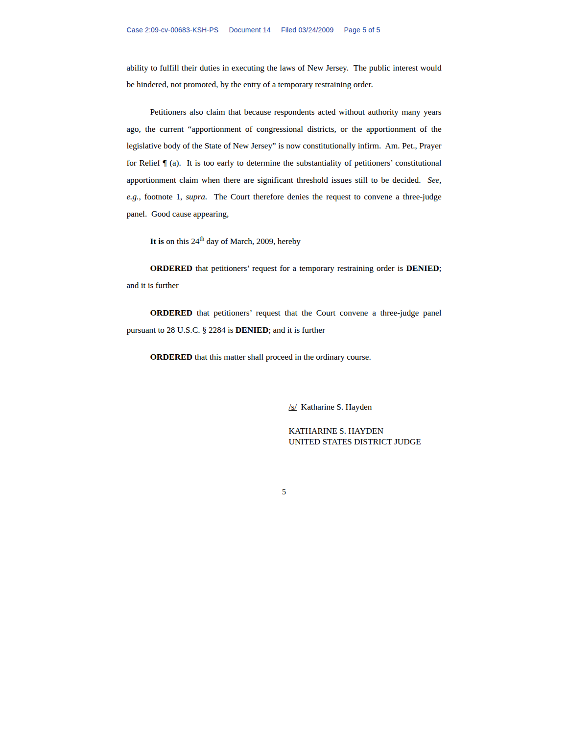Case 2:09-cv-00683-KSH-PS Document 14 Filed 03/24/2009 Page 5 of 5
ability to fulfill their duties in executing the laws of New Jersey. The public interest would be hindered, not promoted, by the entry of a temporary restraining order.
Petitioners also claim that because respondents acted without authority many years ago, the current “apportionment of congressional districts, or the apportionment of the legislative body of the State of New Jersey” is now constitutionally infirm. Am. Pet., Prayer for Relief ¶ (a). It is too early to determine the substantiality of petitioners’ constitutional apportionment claim when there are significant threshold issues still to be decided. See, e.g., footnote 1, supra. The Court therefore denies the request to convene a three-judge panel. Good cause appearing,
It is on this 24th day of March, 2009, hereby
ORDERED that petitioners’ request for a temporary restraining order is DENIED; and it is further
ORDERED that petitioners’ request that the Court convene a three-judge panel pursuant to 28 U.S.C. § 2284 is DENIED; and it is further
ORDERED that this matter shall proceed in the ordinary course.
/s/ Katharine S. Hayden
KATHARINE S. HAYDEN
UNITED STATES DISTRICT JUDGE
5